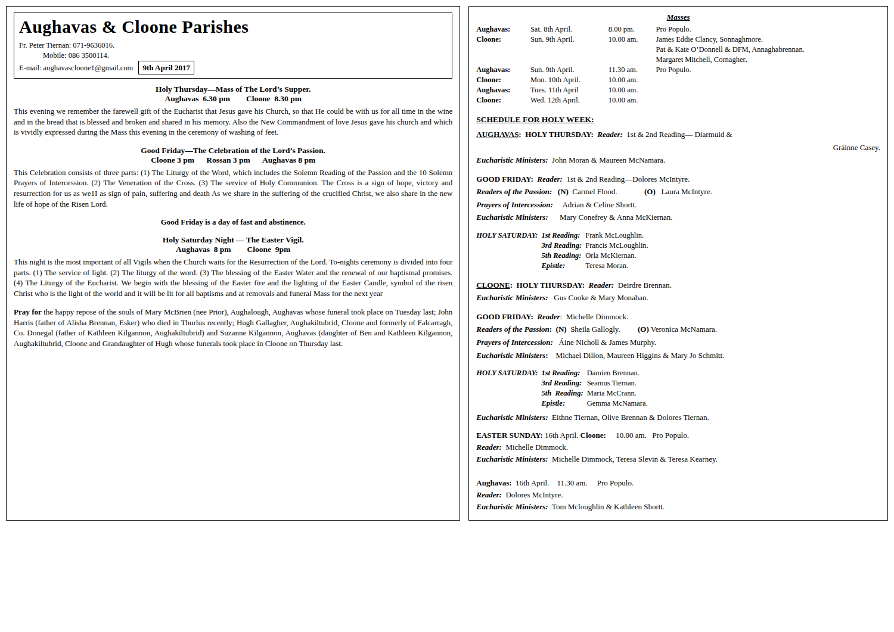Aughavas & Cloone Parishes
Fr. Peter Tiernan: 071-9636016.
Mobile: 086 3500114.
E-mail: aughavascloone1@gmail.com 9th April 2017
Holy Thursday—Mass of The Lord’s Supper. Aughavas 6.30 pm Cloone 8.30 pm
This evening we remember the farewell gift of the Eucharist that Jesus gave his Church, so that He could be with us for all time in the wine and in the bread that is blessed and broken and shared in his memory. Also the New Commandment of love Jesus gave his church and which is vividly expressed during the Mass this evening in the ceremony of washing of feet.
Good Friday—The Celebration of the Lord’s Passion. Cloone 3 pm Rossan 3 pm Aughavas 8 pm
This Celebration consists of three parts: (1) The Liturgy of the Word, which includes the Solemn Reading of the Passion and the 10 Solemn Prayers of Intercession. (2) The Veneration of the Cross. (3) The service of Holy Communion. The Cross is a sign of hope, victory and resurrection for us as we1I as sign of pain, suffering and death As we share in the suffering of the crucified Christ, we also share in the new life of hope of the Risen Lord.
Good Friday is a day of fast and abstinence.
Holy Saturday Night — The Easter Vigil. Aughavas 8 pm Cloone 9pm
This night is the most important of all Vigils when the Church waits for the Resurrection of the Lord. To-nights ceremony is divided into four parts. (1) The service of light. (2) The liturgy of the word. (3) The blessing of the Easter Water and the renewal of our baptismal promises. (4) The Liturgy of the Eucharist. We begin with the blessing of the Easter fire and the lighting of the Easter Candle, symbol of the risen Christ who is the light of the world and it will be lit for all baptisms and at removals and funeral Mass for the next year
Pray for the happy repose of the souls of Mary McBrien (nee Prior), Aughalough, Aughavas whose funeral took place on Tuesday last; John Harris (father of Alisha Brennan, Esker) who died in Thurlus recently; Hugh Gallagher, Aughakiltubrid, Cloone and formerly of Falcarragh, Co. Donegal (father of Kathleen Kilgannon, Aughakiltubrid) and Suzanne Kilgannon, Aughavas (daughter of Ben and Kathleen Kilgannon, Aughakiltubrid, Cloone and Grandaughter of Hugh whose funerals took place in Cloone on Thursday last.
Masses
| Aughavas: | Sat. 8th April. | 8.00 pm. | Pro Populo. |
| Cloone: | Sun. 9th April. | 10.00 am. | James Eddie Clancy, Sonnaghmore. |
| | | | Pat & Kate O’Donnell & DFM, Annaghabrennan. |
| | | | Margaret Mitchell, Cornagher . |
| Aughavas: | Sun. 9th April. | 11.30 am. | Pro Populo. |
| Cloone: | Mon. 10th April. | 10.00 am. | |
| Aughavas: | Tues. 11th April | 10.00 am. | |
| Cloone: | Wed. 12th April. | 10.00 am. | |
SCHEDULE FOR HOLY WEEK:
AUGHAVAS: HOLY THURSDAY: Reader: 1st & 2nd Reading— Diarmuid &
Gráinne Casey.
Eucharistic Ministers: John Moran & Maureen McNamara.
GOOD FRIDAY: Reader: 1st & 2nd Reading—Dolores McIntyre.
Readers of the Passion: (N) Carmel Flood. (O) Laura McIntyre.
Prayers of Intercession: Adrian & Celine Shortt.
Eucharistic Ministers: Mary Conefrey & Anna McKiernan.
| HOLY SATURDAY: | 1st Reading: | Frank McLoughlin. |
| | 3rd Reading: | Francis McLoughlin. |
| | 5th Reading: | Orla McKiernan. |
| | Epistle: | Teresa Moran. |
CLOONE: HOLY THURSDAY: Reader: Deirdre Brennan.
Eucharistic Ministers: Gus Cooke & Mary Monahan.
GOOD FRIDAY: Reader: Michelle Dimmock.
Readers of the Passion: (N) Sheila Gallogly. (O) Veronica McNamara.
Prayers of Intercession: Áine Nicholl & James Murphy.
Eucharistic Ministers: Michael Dillon, Maureen Higgins & Mary Jo Schmitt.
| HOLY SATURDAY: | 1st Reading : | Damien Brennan. |
| | 3rd Reading : | Seamus Tiernan. |
| | 5th Reading : | Maria McCrann. |
| | Epistle: | Gemma McNamara. |
Eucharistic Ministers: Eithne Tiernan, Olive Brennan & Dolores Tiernan.
EASTER SUNDAY: 16th April. Cloone: 10.00 am. Pro Populo.
Reader: Michelle Dimmock.
Eucharistic Ministers: Michelle Dimmock, Teresa Slevin & Teresa Kearney.
Aughavas: 16th April. 11.30 am. Pro Populo.
Reader: Dolores McIntyre.
Eucharistic Ministers: Tom Mcloughlin & Kathleen Shortt.